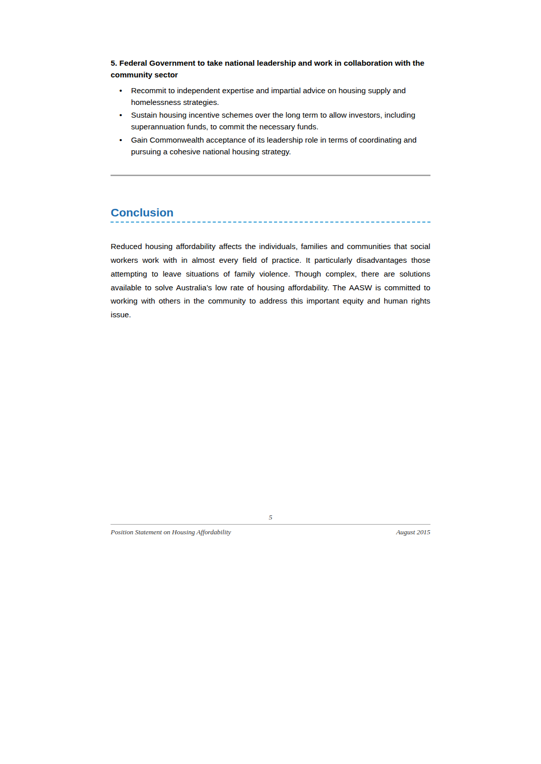5. Federal Government to take national leadership and work in collaboration with the community sector
Recommit to independent expertise and impartial advice on housing supply and homelessness strategies.
Sustain housing incentive schemes over the long term to allow investors, including superannuation funds, to commit the necessary funds.
Gain Commonwealth acceptance of its leadership role in terms of coordinating and pursuing a cohesive national housing strategy.
Conclusion
Reduced housing affordability affects the individuals, families and communities that social workers work with in almost every field of practice. It particularly disadvantages those attempting to leave situations of family violence. Though complex, there are solutions available to solve Australia’s low rate of housing affordability. The AASW is committed to working with others in the community to address this important equity and human rights issue.
5
Position Statement on Housing Affordability August 2015